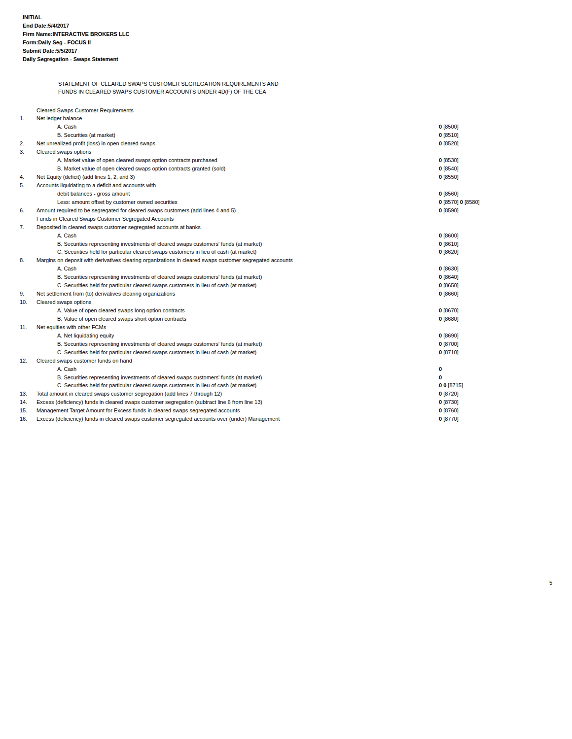INITIAL
End Date:5/4/2017
Firm Name:INTERACTIVE BROKERS LLC
Form:Daily Seg - FOCUS II
Submit Date:5/5/2017
Daily Segregation - Swaps Statement
STATEMENT OF CLEARED SWAPS CUSTOMER SEGREGATION REQUIREMENTS AND
FUNDS IN CLEARED SWAPS CUSTOMER ACCOUNTS UNDER 4D(F) OF THE CEA
| | Cleared Swaps Customer Requirements | |
| 1. | Net ledger balance | |
| | A. Cash | 0 [8500] |
| | B. Securities (at market) | 0 [8510] |
| 2. | Net unrealized profit (loss) in open cleared swaps | 0 [8520] |
| 3. | Cleared swaps options | |
| | A. Market value of open cleared swaps option contracts purchased | 0 [8530] |
| | B. Market value of open cleared swaps option contracts granted (sold) | 0 [8540] |
| 4. | Net Equity (deficit) (add lines 1, 2, and 3) | 0 [8550] |
| 5. | Accounts liquidating to a deficit and accounts with | |
| | debit balances - gross amount | 0 [8560] |
| | Less: amount offset by customer owned securities | 0 [8570] 0 [8580] |
| 6. | Amount required to be segregated for cleared swaps customers (add lines 4 and 5) | 0 [8590] |
| | Funds in Cleared Swaps Customer Segregated Accounts | |
| 7. | Deposited in cleared swaps customer segregated accounts at banks | |
| | A. Cash | 0 [8600] |
| | B. Securities representing investments of cleared swaps customers' funds (at market) | 0 [8610] |
| | C. Securities held for particular cleared swaps customers in lieu of cash (at market) | 0 [8620] |
| 8. | Margins on deposit with derivatives clearing organizations in cleared swaps customer segregated accounts | |
| | A. Cash | 0 [8630] |
| | B. Securities representing investments of cleared swaps customers' funds (at market) | 0 [8640] |
| | C. Securities held for particular cleared swaps customers in lieu of cash (at market) | 0 [8650] |
| 9. | Net settlement from (to) derivatives clearing organizations | 0 [8660] |
| 10. | Cleared swaps options | |
| | A. Value of open cleared swaps long option contracts | 0 [8670] |
| | B. Value of open cleared swaps short option contracts | 0 [8680] |
| 11. | Net equities with other FCMs | |
| | A. Net liquidating equity | 0 [8690] |
| | B. Securities representing investments of cleared swaps customers' funds (at market) | 0 [8700] |
| | C. Securities held for particular cleared swaps customers in lieu of cash (at market) | 0 [8710] |
| 12. | Cleared swaps customer funds on hand | |
| | A. Cash | 0 |
| | B. Securities representing investments of cleared swaps customers' funds (at market) | 0 |
| | C. Securities held for particular cleared swaps customers in lieu of cash (at market) | 0 0 [8715] |
| 13. | Total amount in cleared swaps customer segregation (add lines 7 through 12) | 0 [8720] |
| 14. | Excess (deficiency) funds in cleared swaps customer segregation (subtract line 6 from line 13) | 0 [8730] |
| 15. | Management Target Amount for Excess funds in cleared swaps segregated accounts | 0 [8760] |
| 16. | Excess (deficiency) funds in cleared swaps customer segregated accounts over (under) Management | 0 [8770] |
5